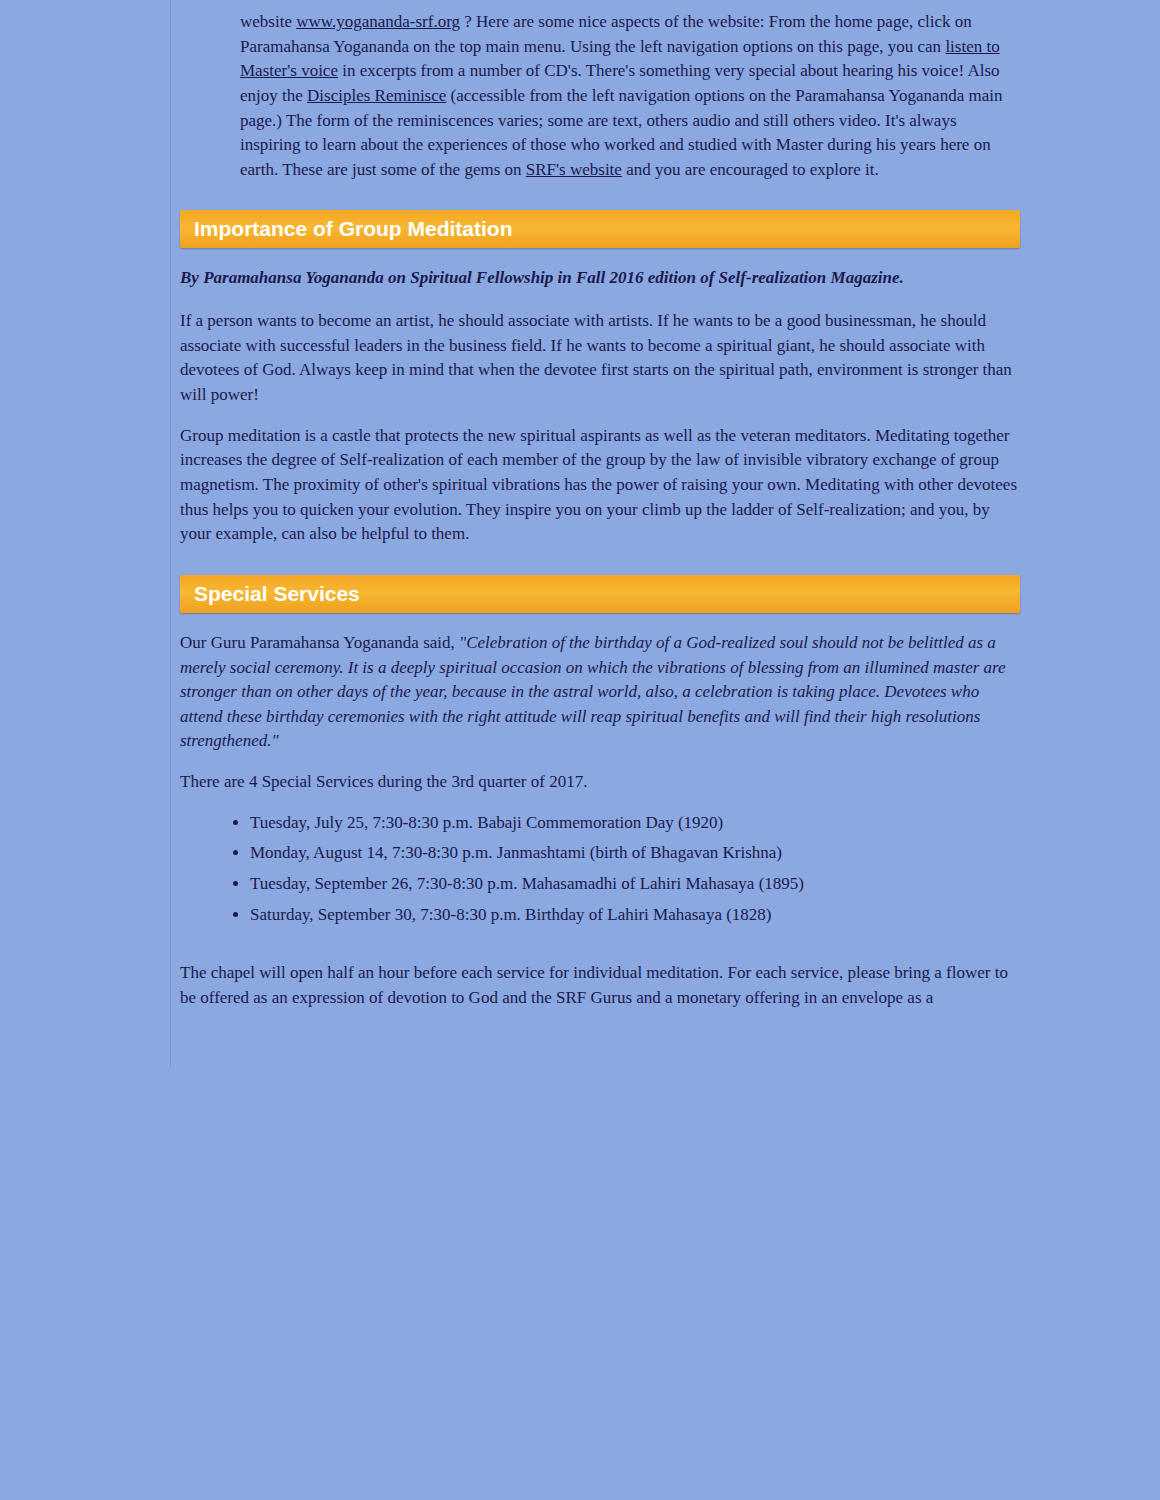website www.yogananda-srf.org ? Here are some nice aspects of the website: From the home page, click on Paramahansa Yogananda on the top main menu. Using the left navigation options on this page, you can listen to Master's voice in excerpts from a number of CD's. There's something very special about hearing his voice! Also enjoy the Disciples Reminisce (accessible from the left navigation options on the Paramahansa Yogananda main page.) The form of the reminiscences varies; some are text, others audio and still others video. It's always inspiring to learn about the experiences of those who worked and studied with Master during his years here on earth. These are just some of the gems on SRF's website and you are encouraged to explore it.
Importance of Group Meditation
By Paramahansa Yogananda on Spiritual Fellowship in Fall 2016 edition of Self-realization Magazine.
If a person wants to become an artist, he should associate with artists. If he wants to be a good businessman, he should associate with successful leaders in the business field. If he wants to become a spiritual giant, he should associate with devotees of God. Always keep in mind that when the devotee first starts on the spiritual path, environment is stronger than will power!
Group meditation is a castle that protects the new spiritual aspirants as well as the veteran meditators. Meditating together increases the degree of Self-realization of each member of the group by the law of invisible vibratory exchange of group magnetism. The proximity of other's spiritual vibrations has the power of raising your own. Meditating with other devotees thus helps you to quicken your evolution. They inspire you on your climb up the ladder of Self-realization; and you, by your example, can also be helpful to them.
Special Services
Our Guru Paramahansa Yogananda said, "Celebration of the birthday of a God-realized soul should not be belittled as a merely social ceremony. It is a deeply spiritual occasion on which the vibrations of blessing from an illumined master are stronger than on other days of the year, because in the astral world, also, a celebration is taking place. Devotees who attend these birthday ceremonies with the right attitude will reap spiritual benefits and will find their high resolutions strengthened."
There are 4 Special Services during the 3rd quarter of 2017.
Tuesday, July 25, 7:30-8:30 p.m. Babaji Commemoration Day (1920)
Monday, August 14, 7:30-8:30 p.m. Janmashtami (birth of Bhagavan Krishna)
Tuesday, September 26, 7:30-8:30 p.m. Mahasamadhi of Lahiri Mahasaya (1895)
Saturday, September 30, 7:30-8:30 p.m. Birthday of Lahiri Mahasaya (1828)
The chapel will open half an hour before each service for individual meditation. For each service, please bring a flower to be offered as an expression of devotion to God and the SRF Gurus and a monetary offering in an envelope as a